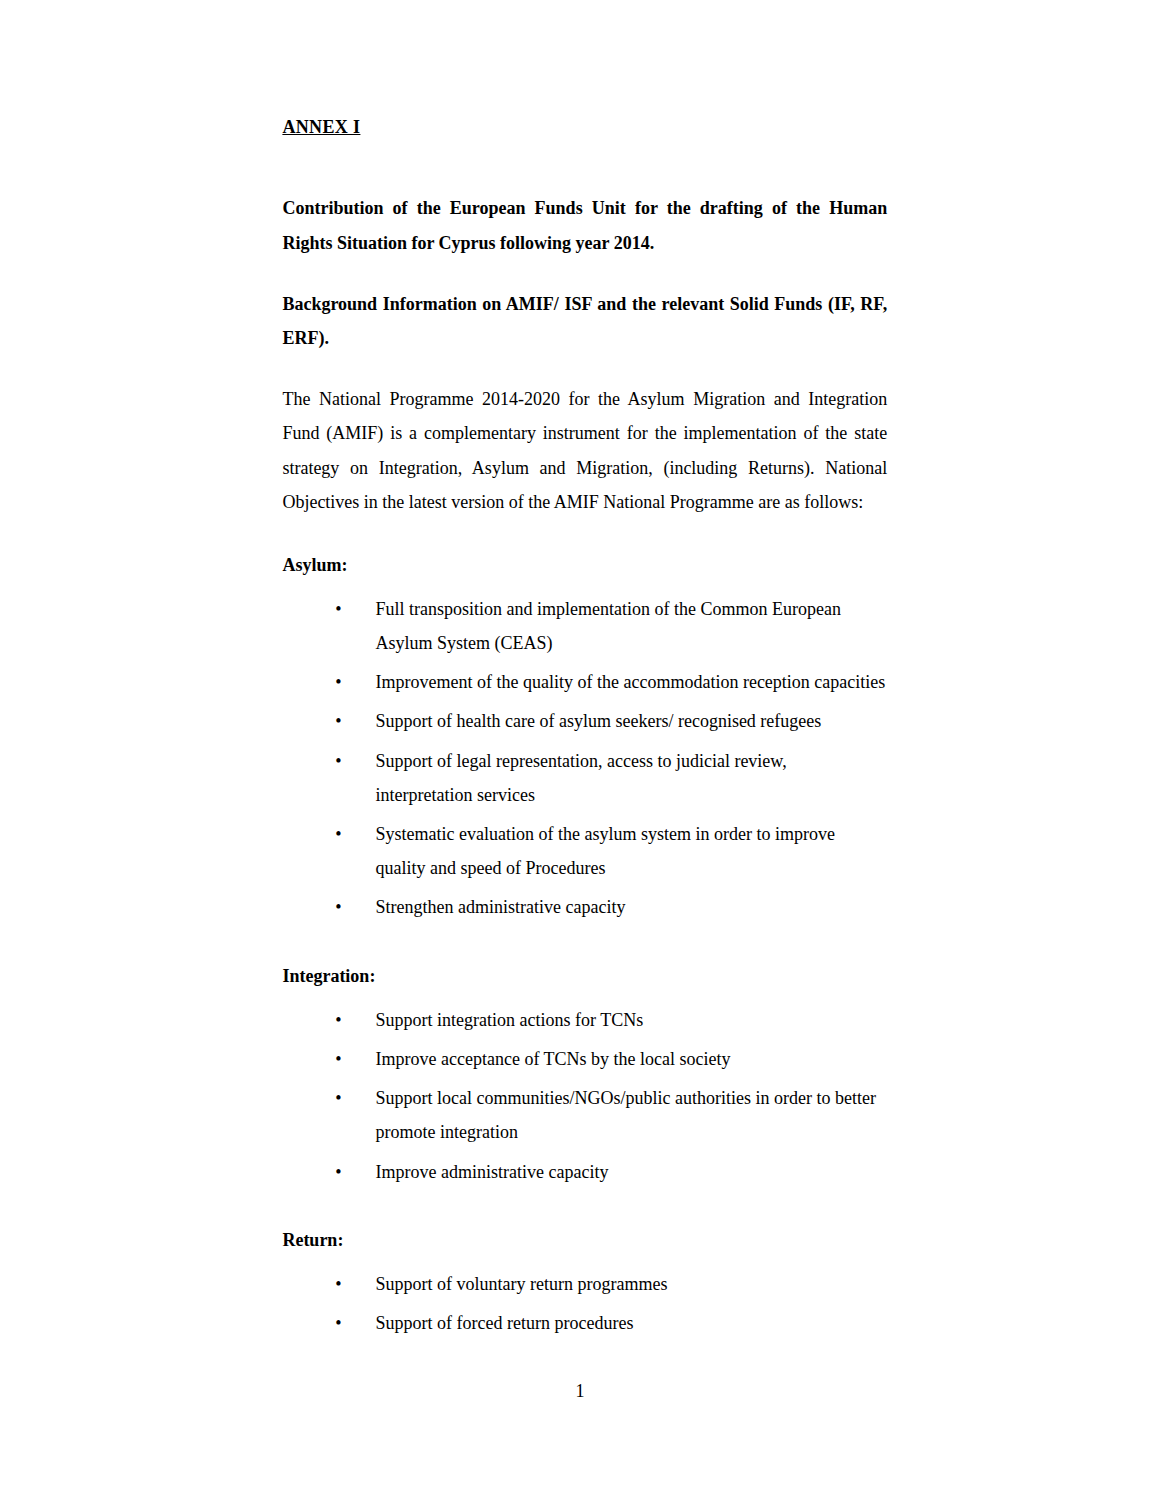ANNEX I
Contribution of the European Funds Unit for the drafting of the Human Rights Situation for Cyprus following year 2014.
Background Information on AMIF/ ISF and the relevant Solid Funds (IF, RF, ERF).
The National Programme 2014-2020 for the Asylum Migration and Integration Fund (AMIF) is a complementary instrument for the implementation of the state strategy on Integration, Asylum and Migration, (including Returns). National Objectives in the latest version of the AMIF National Programme are as follows:
Asylum:
Full transposition and implementation of the Common European Asylum System (CEAS)
Improvement of the quality of the accommodation reception capacities
Support of health care of asylum seekers/ recognised refugees
Support of legal representation, access to judicial review, interpretation services
Systematic evaluation of the asylum system in order to improve quality and speed of Procedures
Strengthen administrative capacity
Integration:
Support integration actions for TCNs
Improve acceptance of TCNs by the local society
Support local communities/NGOs/public authorities in order to better promote integration
Improve administrative capacity
Return:
Support of voluntary return programmes
Support of forced return procedures
1